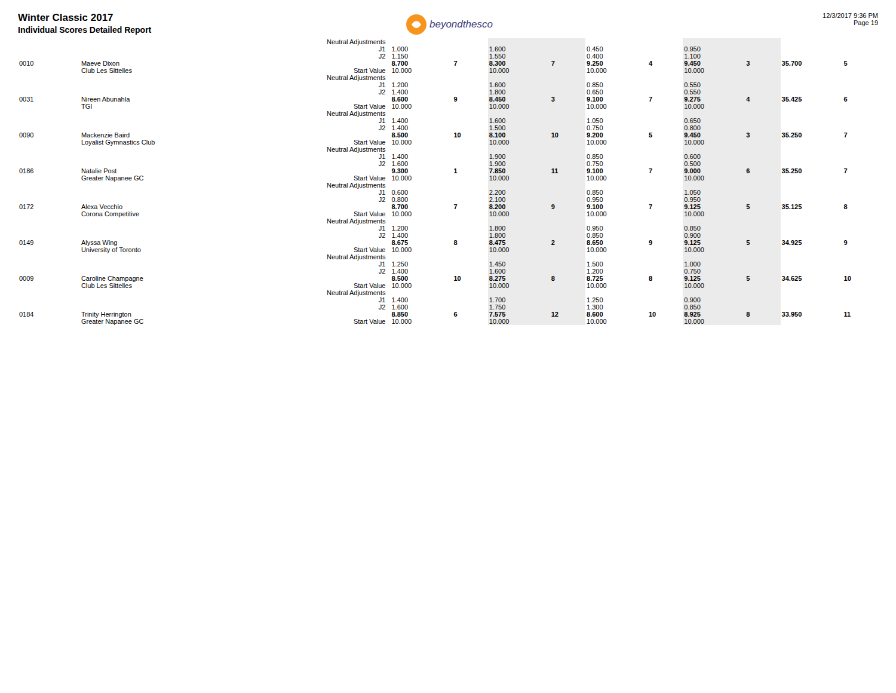Winter Classic 2017
Individual Scores Detailed Report
beyondthescores
www.beyondthescores.com
12/3/2017 9:36 PM
Page 19
| | | Neutral Adjustments | | | | | | | | | | |
| | | J1 | 1.000 | | 1.600 | | 0.450 | | 0.950 | | | |
| | | J2 | 1.150 | | 1.550 | | 0.400 | | 1.100 | | | |
| 0010 | Maeve Dixon | | 8.700 | 7 | 8.300 | 7 | 9.250 | 4 | 9.450 | 3 | 35.700 | 5 |
| | Club Les Sittelles | Start Value | 10.000 | | 10.000 | | 10.000 | | 10.000 | | | |
| | | Neutral Adjustments | | | | | | | | | | |
| | | J1 | 1.200 | | 1.600 | | 0.850 | | 0.550 | | | |
| | | J2 | 1.400 | | 1.800 | | 0.650 | | 0.550 | | | |
| 0031 | Nireen Abunahla | | 8.600 | 9 | 8.450 | 3 | 9.100 | 7 | 9.275 | 4 | 35.425 | 6 |
| | TGI | Start Value | 10.000 | | 10.000 | | 10.000 | | 10.000 | | | |
| | | Neutral Adjustments | | | | | | | | | | |
| | | J1 | 1.400 | | 1.600 | | 1.050 | | 0.650 | | | |
| | | J2 | 1.400 | | 1.500 | | 0.750 | | 0.800 | | | |
| 0090 | Mackenzie Baird | | 8.500 | 10 | 8.100 | 10 | 9.200 | 5 | 9.450 | 3 | 35.250 | 7 |
| | Loyalist Gymnastics Club | Start Value | 10.000 | | 10.000 | | 10.000 | | 10.000 | | | |
| | | Neutral Adjustments | | | | | | | | | | |
| | | J1 | 1.400 | | 1.900 | | 0.850 | | 0.600 | | | |
| | | J2 | 1.600 | | 1.900 | | 0.750 | | 0.500 | | | |
| 0186 | Natalie Post | | 9.300 | 1 | 7.850 | 11 | 9.100 | 7 | 9.000 | 6 | 35.250 | 7 |
| | Greater Napanee GC | Start Value | 10.000 | | 10.000 | | 10.000 | | 10.000 | | | |
| | | Neutral Adjustments | | | | | | | | | | |
| | | J1 | 0.600 | | 2.200 | | 0.850 | | 1.050 | | | |
| | | J2 | 0.800 | | 2.100 | | 0.950 | | 0.950 | | | |
| 0172 | Alexa Vecchio | | 8.700 | 7 | 8.200 | 9 | 9.100 | 7 | 9.125 | 5 | 35.125 | 8 |
| | Corona Competitive | Start Value | 10.000 | | 10.000 | | 10.000 | | 10.000 | | | |
| | | Neutral Adjustments | | | | | | | | | | |
| | | J1 | 1.200 | | 1.800 | | 0.950 | | 0.850 | | | |
| | | J2 | 1.400 | | 1.800 | | 0.850 | | 0.900 | | | |
| 0149 | Alyssa Wing | | 8.675 | 8 | 8.475 | 2 | 8.650 | 9 | 9.125 | 5 | 34.925 | 9 |
| | University of Toronto | Start Value | 10.000 | | 10.000 | | 10.000 | | 10.000 | | | |
| | | Neutral Adjustments | | | | | | | | | | |
| | | J1 | 1.250 | | 1.450 | | 1.500 | | 1.000 | | | |
| | | J2 | 1.400 | | 1.600 | | 1.200 | | 0.750 | | | |
| 0009 | Caroline Champagne | | 8.500 | 10 | 8.275 | 8 | 8.725 | 8 | 9.125 | 5 | 34.625 | 10 |
| | Club Les Sittelles | Start Value | 10.000 | | 10.000 | | 10.000 | | 10.000 | | | |
| | | Neutral Adjustments | | | | | | | | | | |
| | | J1 | 1.400 | | 1.700 | | 1.250 | | 0.900 | | | |
| | | J2 | 1.600 | | 1.750 | | 1.300 | | 0.850 | | | |
| 0184 | Trinity Herrington | | 8.850 | 6 | 7.575 | 12 | 8.600 | 10 | 8.925 | 8 | 33.950 | 11 |
| | Greater Napanee GC | Start Value | 10.000 | | 10.000 | | 10.000 | | 10.000 | | | |